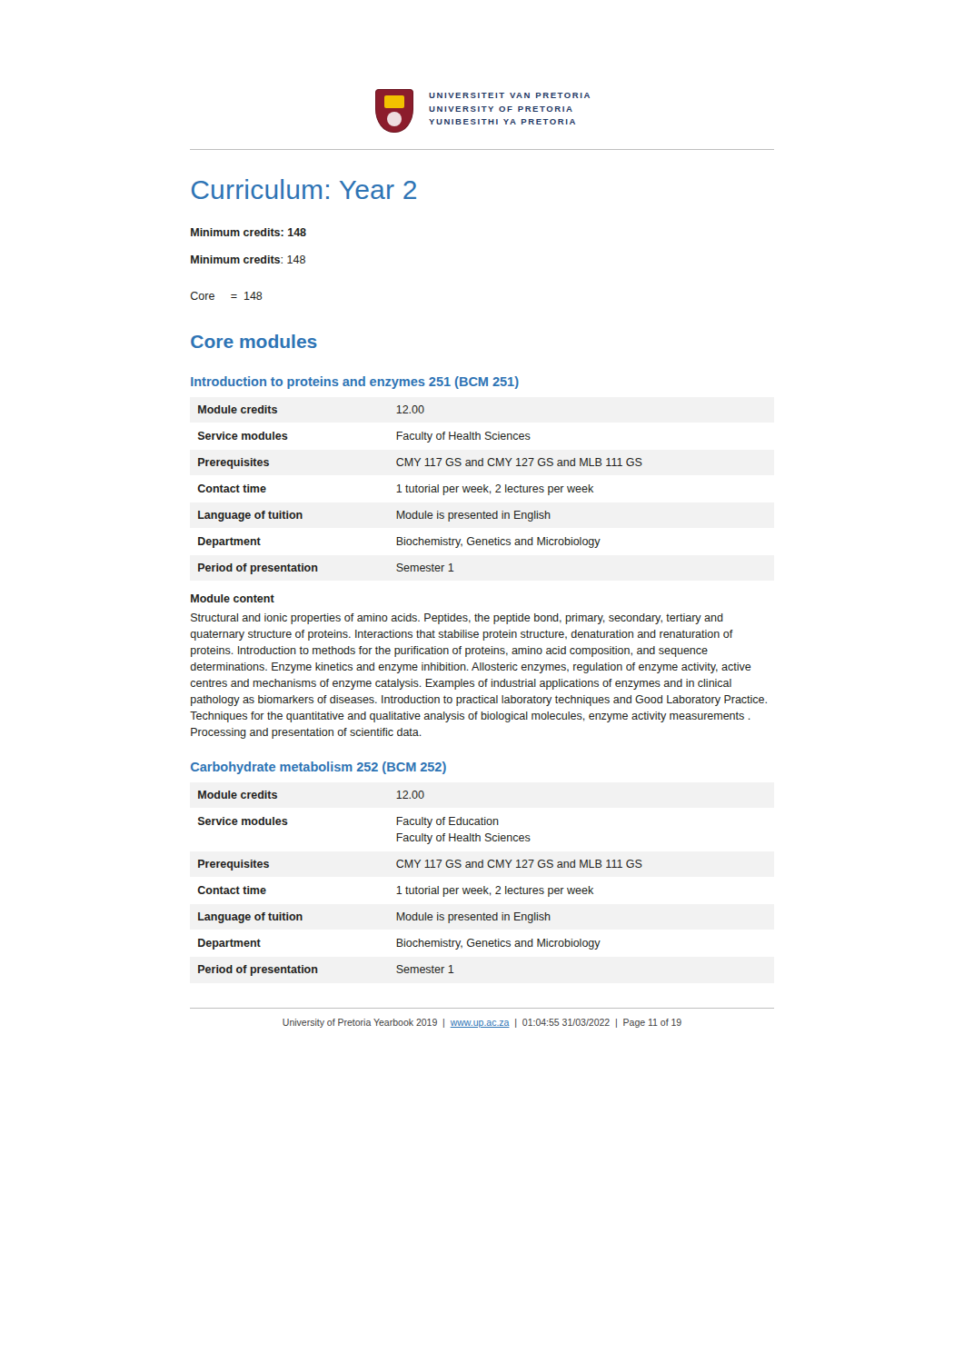Universiteit van Pretoria
University of Pretoria
Yunibesithi ya Pretoria
Curriculum: Year 2
Minimum credits: 148
Minimum credits: 148
Core = 148
Core modules
Introduction to proteins and enzymes 251 (BCM 251)
| Module credits | 12.00 |
| Service modules | Faculty of Health Sciences |
| Prerequisites | CMY 117 GS and CMY 127 GS and MLB 111 GS |
| Contact time | 1 tutorial per week, 2 lectures per week |
| Language of tuition | Module is presented in English |
| Department | Biochemistry, Genetics and Microbiology |
| Period of presentation | Semester 1 |
Module content
Structural and ionic properties of amino acids. Peptides, the peptide bond, primary, secondary, tertiary and quaternary structure of proteins. Interactions that stabilise protein structure, denaturation and renaturation of proteins. Introduction to methods for the purification of proteins, amino acid composition, and sequence determinations. Enzyme kinetics and enzyme inhibition. Allosteric enzymes, regulation of enzyme activity, active centres and mechanisms of enzyme catalysis. Examples of industrial applications of enzymes and in clinical pathology as biomarkers of diseases. Introduction to practical laboratory techniques and Good Laboratory Practice. Techniques for the quantitative and qualitative analysis of biological molecules, enzyme activity measurements . Processing and presentation of scientific data.
Carbohydrate metabolism 252 (BCM 252)
| Module credits | 12.00 |
| Service modules | Faculty of Education Faculty of Health Sciences |
| Prerequisites | CMY 117 GS and CMY 127 GS and MLB 111 GS |
| Contact time | 1 tutorial per week, 2 lectures per week |
| Language of tuition | Module is presented in English |
| Department | Biochemistry, Genetics and Microbiology |
| Period of presentation | Semester 1 |
University of Pretoria Yearbook 2019 | www.up.ac.za | 01:04:55 31/03/2022 | Page 11 of 19